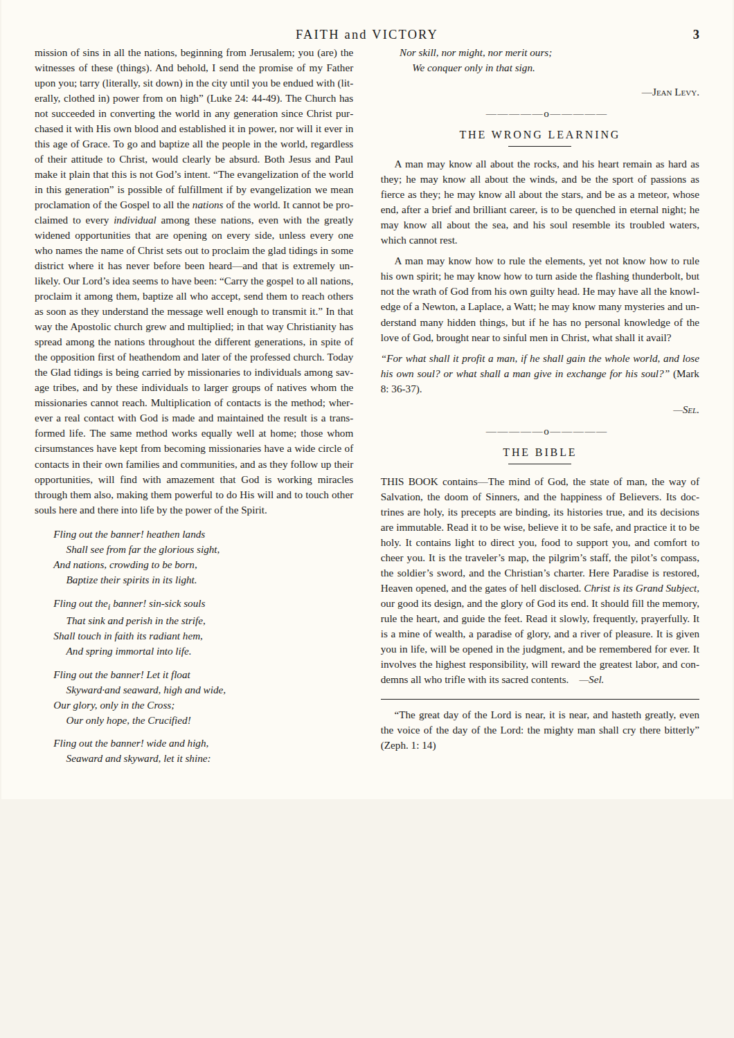Faith and Victory 3
mission of sins in all the nations, beginning from Jerusalem; you (are) the witnesses of these (things). And behold, I send the promise of my Father upon you; tarry (literally, sit down) in the city until you be endued with (literally, clothed in) power from on high” (Luke 24: 44-49). The Church has not succeeded in converting the world in any generation since Christ purchased it with His own blood and established it in power, nor will it ever in this age of Grace. To go and baptize all the people in the world, regardless of their attitude to Christ, would clearly be absurd. Both Jesus and Paul make it plain that this is not God’s intent. “The evangelization of the world in this generation” is possible of fulfillment if by evangelization we mean proclamation of the Gospel to all the nations of the world. It cannot be proclaimed to every individual among these nations, even with the greatly widened opportunities that are opening on every side, unless every one who names the name of Christ sets out to proclaim the glad tidings in some district where it has never before been heard—and that is extremely unlikely. Our Lord’s idea seems to have been: “Carry the gospel to all nations, proclaim it among them, baptize all who accept, send them to reach others as soon as they understand the message well enough to transmit it.” In that way the Apostolic church grew and multiplied; in that way Christianity has spread among the nations throughout the different generations, in spite of the opposition first of heathendom and later of the professed church. Today the Glad tidings is being carried by missionaries to individuals among savage tribes, and by these individuals to larger groups of natives whom the missionaries cannot reach. Multiplication of contacts is the method; wherever a real contact with God is made and maintained the result is a transformed life. The same method works equally well at home; those whom cirsumstances have kept from becoming missionaries have a wide circle of contacts in their own families and communities, and as they follow up their opportunities, will find with amazement that God is working miracles through them also, making them powerful to do His will and to touch other souls here and there into life by the power of the Spirit.
Fling out the banner! heathen lands Shall see from far the glorious sight, And nations, crowding to be born, Baptize their spirits in its light.
Fling out thei banner! sin-sick souls That sink and perish in the strife, Shall touch in faith its radiant hem, And spring immortal into life.
Fling out the banner! Let it float Skyward·and seaward, high and wide, Our glory, only in the Cross; Our only hope, the Crucified!
Fling out the banner! wide and high, Seaward and skyward, let it shine: Nor skill, nor might, nor merit ours; We conquer only in that sign.
—Jean Levy.
—————o—————
The Wrong Learning
A man may know all about the rocks, and his heart remain as hard as they; he may know all about the winds, and be the sport of passions as fierce as they; he may know all about the stars, and be as a meteor, whose end, after a brief and brilliant career, is to be quenched in eternal night; he may know all about the sea, and his soul resemble its troubled waters, which cannot rest.
A man may know how to rule the elements, yet not know how to rule his own spirit; he may know how to turn aside the flashing thunderbolt, but not the wrath of God from his own guilty head. He may have all the knowledge of a Newton, a Laplace, a Watt; he may know many mysteries and understand many hidden things, but if he has no personal knowledge of the love of God, brought near to sinful men in Christ, what shall it avail?
“For what shall it profit a man, if he shall gain the whole world, and lose his own soul? or what shall a man give in exchange for his soul?” (Mark 8: 36-37).
—Sel.
—————o—————
The Bible
THIS BOOK contains—The mind of God, the state of man, the way of Salvation, the doom of Sinners, and the happiness of Believers. Its doctrines are holy, its precepts are binding, its histories true, and its decisions are immutable. Read it to be wise, believe it to be safe, and practice it to be holy. It contains light to direct you, food to support you, and comfort to cheer you. It is the traveler’s map, the pilgrim’s staff, the pilot’s compass, the soldier’s sword, and the Christian’s charter. Here Paradise is restored, Heaven opened, and the gates of hell disclosed. Christ is its Grand Subject, our good its design, and the glory of God its end. It should fill the memory, rule the heart, and guide the feet. Read it slowly, frequently, prayerfully. It is a mine of wealth, a paradise of glory, and a river of pleasure. It is given you in life, will be opened in the judgment, and be remembered for ever. It involves the highest responsibility, will reward the greatest labor, and condemns all who trifle with its sacred contents. —Sel.
“The great day of the Lord is near, it is near, and hasteth greatly, even the voice of the day of the Lord: the mighty man shall cry there bitterly” (Zeph. 1: 14)